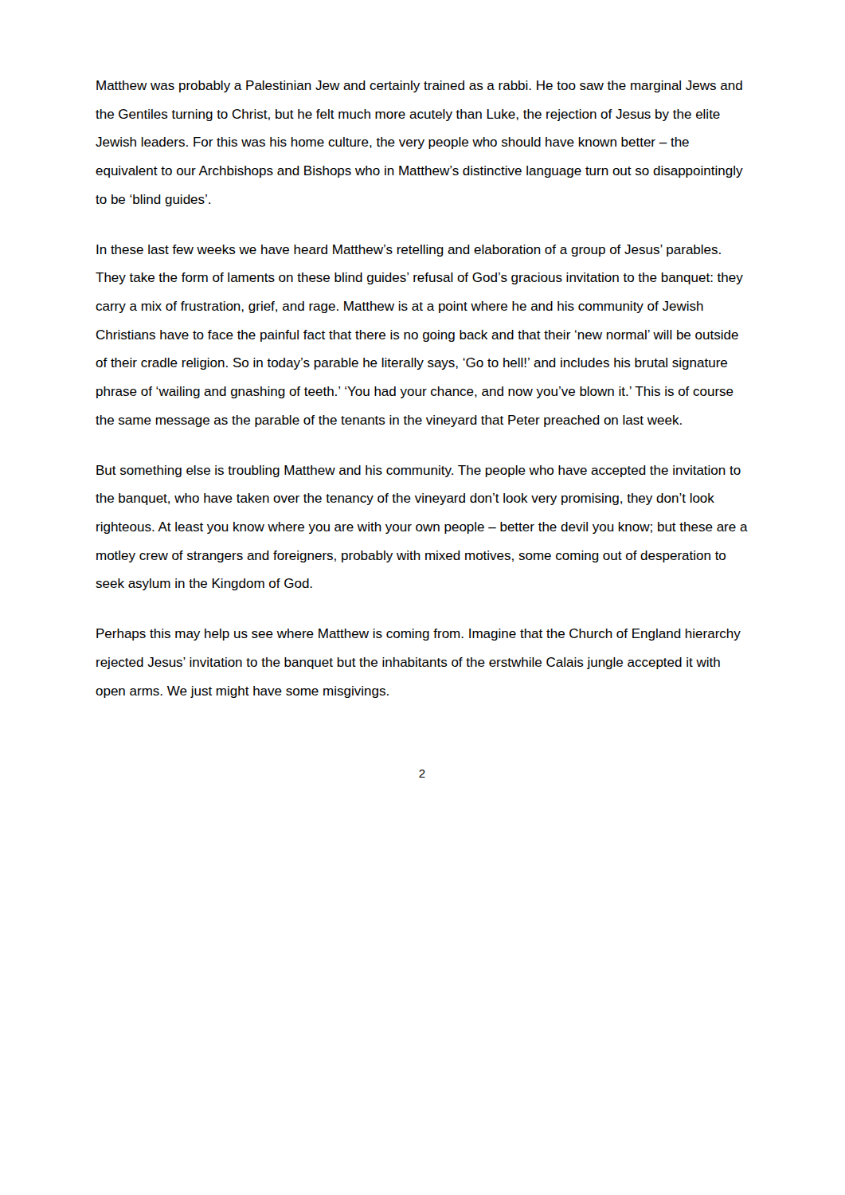Matthew was probably a Palestinian Jew and certainly trained as a rabbi. He too saw the marginal Jews and the Gentiles turning to Christ, but he felt much more acutely than Luke, the rejection of Jesus by the elite Jewish leaders. For this was his home culture, the very people who should have known better – the equivalent to our Archbishops and Bishops who in Matthew’s distinctive language turn out so disappointingly to be ‘blind guides’.
In these last few weeks we have heard Matthew’s retelling and elaboration of a group of Jesus’ parables. They take the form of laments on these blind guides’ refusal of God’s gracious invitation to the banquet: they carry a mix of frustration, grief, and rage. Matthew is at a point where he and his community of Jewish Christians have to face the painful fact that there is no going back and that their ‘new normal’ will be outside of their cradle religion. So in today’s parable he literally says, ‘Go to hell!’ and includes his brutal signature phrase of ‘wailing and gnashing of teeth.’ ‘You had your chance, and now you’ve blown it.’ This is of course the same message as the parable of the tenants in the vineyard that Peter preached on last week.
But something else is troubling Matthew and his community. The people who have accepted the invitation to the banquet, who have taken over the tenancy of the vineyard don’t look very promising, they don’t look righteous. At least you know where you are with your own people – better the devil you know; but these are a motley crew of strangers and foreigners, probably with mixed motives, some coming out of desperation to seek asylum in the Kingdom of God.
Perhaps this may help us see where Matthew is coming from. Imagine that the Church of England hierarchy rejected Jesus’ invitation to the banquet but the inhabitants of the erstwhile Calais jungle accepted it with open arms. We just might have some misgivings.
2